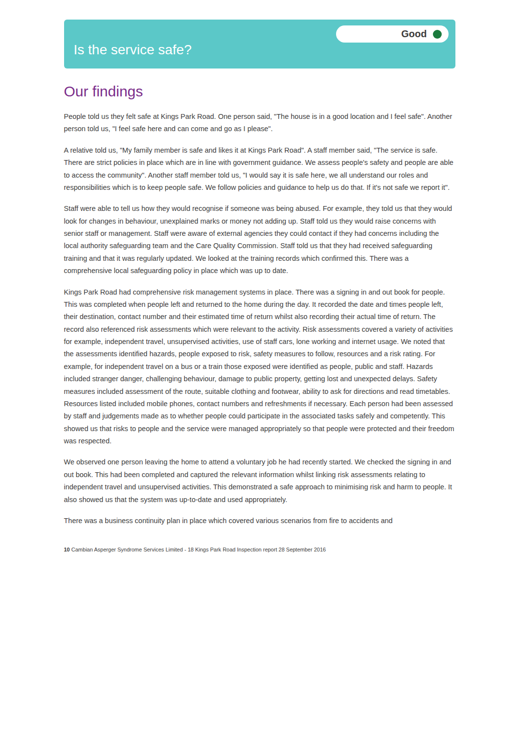Good
Is the service safe?
Our findings
People told us they felt safe at Kings Park Road. One person said, "The house is in a good location and I feel safe". Another person told us, "I feel safe here and can come and go as I please".
A relative told us, "My family member is safe and likes it at Kings Park Road". A staff member said, "The service is safe. There are strict policies in place which are in line with government guidance. We assess people's safety and people are able to access the community". Another staff member told us, "I would say it is safe here, we all understand our roles and responsibilities which is to keep people safe. We follow policies and guidance to help us do that. If it's not safe we report it".
Staff were able to tell us how they would recognise if someone was being abused. For example, they told us that they would look for changes in behaviour, unexplained marks or money not adding up. Staff told us they would raise concerns with senior staff or management. Staff were aware of external agencies they could contact if they had concerns including the local authority safeguarding team and the Care Quality Commission. Staff told us that they had received safeguarding training and that it was regularly updated. We looked at the training records which confirmed this. There was a comprehensive local safeguarding policy in place which was up to date.
Kings Park Road had comprehensive risk management systems in place. There was a signing in and out book for people. This was completed when people left and returned to the home during the day. It recorded the date and times people left, their destination, contact number and their estimated time of return whilst also recording their actual time of return. The record also referenced risk assessments which were relevant to the activity. Risk assessments covered a variety of activities for example, independent travel, unsupervised activities, use of staff cars, lone working and internet usage. We noted that the assessments identified hazards, people exposed to risk, safety measures to follow, resources and a risk rating. For example, for independent travel on a bus or a train those exposed were identified as people, public and staff. Hazards included stranger danger, challenging behaviour, damage to public property, getting lost and unexpected delays. Safety measures included assessment of the route, suitable clothing and footwear, ability to ask for directions and read timetables. Resources listed included mobile phones, contact numbers and refreshments if necessary. Each person had been assessed by staff and judgements made as to whether people could participate in the associated tasks safely and competently. This showed us that risks to people and the service were managed appropriately so that people were protected and their freedom was respected.
We observed one person leaving the home to attend a voluntary job he had recently started. We checked the signing in and out book. This had been completed and captured the relevant information whilst linking risk assessments relating to independent travel and unsupervised activities. This demonstrated a safe approach to minimising risk and harm to people. It also showed us that the system was up-to-date and used appropriately.
There was a business continuity plan in place which covered various scenarios from fire to accidents and
10 Cambian Asperger Syndrome Services Limited - 18 Kings Park Road Inspection report 28 September 2016